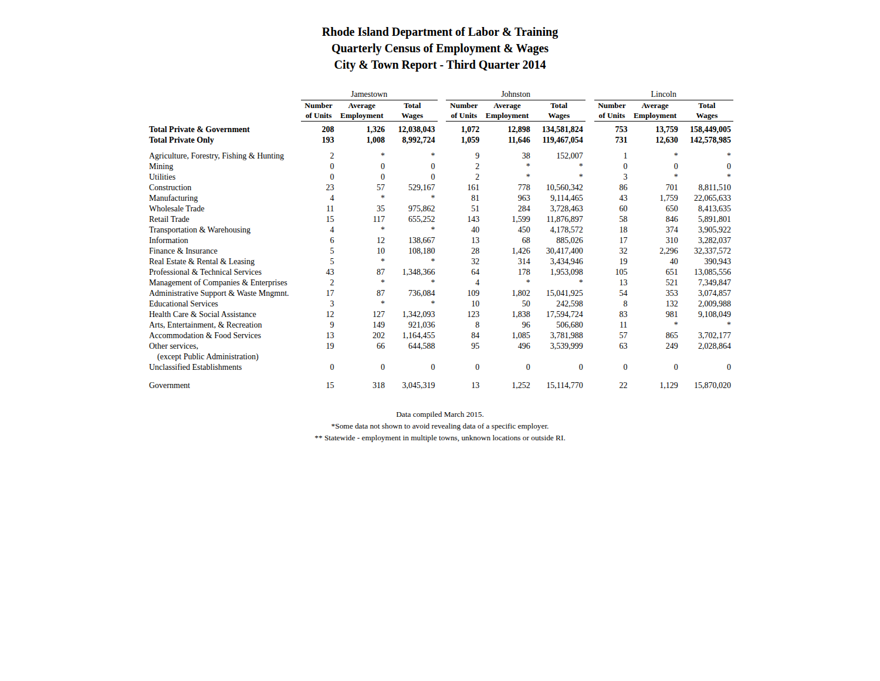Rhode Island Department of Labor & Training
Quarterly Census of Employment & Wages
City & Town Report - Third Quarter 2014
| | | Jamestown | | Johnston | | Lincoln |
| --- | --- | --- | --- | --- | --- | --- |
| | | Number | Average | Total | | Number | Average | Total | | Number | Average | Total |
| | | of Units | Employment | Wages | | of Units | Employment | Wages | | of Units | Employment | Wages |
| Total Private & Government | | 208 | 1,326 | 12,038,043 | | 1,072 | 12,898 | 134,581,824 | | 753 | 13,759 | 158,449,005 |
| Total Private Only | | 193 | 1,008 | 8,992,724 | | 1,059 | 11,646 | 119,467,054 | | 731 | 12,630 | 142,578,985 |
| Agriculture, Forestry, Fishing & Hunting | | 2 | * | * | | 9 | 38 | 152,007 | | 1 | * | * |
| Mining | | 0 | 0 | 0 | | 2 | * | * | | 0 | 0 | 0 |
| Utilities | | 0 | 0 | 0 | | 2 | * | * | | 3 | * | * |
| Construction | | 23 | 57 | 529,167 | | 161 | 778 | 10,560,342 | | 86 | 701 | 8,811,510 |
| Manufacturing | | 4 | * | * | | 81 | 963 | 9,114,465 | | 43 | 1,759 | 22,065,633 |
| Wholesale Trade | | 11 | 35 | 975,862 | | 51 | 284 | 3,728,463 | | 60 | 650 | 8,413,635 |
| Retail Trade | | 15 | 117 | 655,252 | | 143 | 1,599 | 11,876,897 | | 58 | 846 | 5,891,801 |
| Transportation & Warehousing | | 4 | * | * | | 40 | 450 | 4,178,572 | | 18 | 374 | 3,905,922 |
| Information | | 6 | 12 | 138,667 | | 13 | 68 | 885,026 | | 17 | 310 | 3,282,037 |
| Finance & Insurance | | 5 | 10 | 108,180 | | 28 | 1,426 | 30,417,400 | | 32 | 2,296 | 32,337,572 |
| Real Estate & Rental & Leasing | | 5 | * | * | | 32 | 314 | 3,434,946 | | 19 | 40 | 390,943 |
| Professional & Technical Services | | 43 | 87 | 1,348,366 | | 64 | 178 | 1,953,098 | | 105 | 651 | 13,085,556 |
| Management of Companies & Enterprises | | 2 | * | * | | 4 | * | * | | 13 | 521 | 7,349,847 |
| Administrative Support & Waste Mngmnt. | | 17 | 87 | 736,084 | | 109 | 1,802 | 15,041,925 | | 54 | 353 | 3,074,857 |
| Educational Services | | 3 | * | * | | 10 | 50 | 242,598 | | 8 | 132 | 2,009,988 |
| Health Care & Social Assistance | | 12 | 127 | 1,342,093 | | 123 | 1,838 | 17,594,724 | | 83 | 981 | 9,108,049 |
| Arts, Entertainment, & Recreation | | 9 | 149 | 921,036 | | 8 | 96 | 506,680 | | 11 | * | * |
| Accommodation & Food Services | | 13 | 202 | 1,164,455 | | 84 | 1,085 | 3,781,988 | | 57 | 865 | 3,702,177 |
| Other services, | | 19 | 66 | 644,588 | | 95 | 496 | 3,539,999 | | 63 | 249 | 2,028,864 |
| (except Public Administration) | | | | | | | | | | | | |
| Unclassified Establishments | | 0 | 0 | 0 | | 0 | 0 | 0 | | 0 | 0 | 0 |
| Government | | 15 | 318 | 3,045,319 | | 13 | 1,252 | 15,114,770 | | 22 | 1,129 | 15,870,020 |
Data compiled March 2015.
*Some data not shown to avoid revealing data of a specific employer.
** Statewide - employment in multiple towns, unknown locations or outside RI.